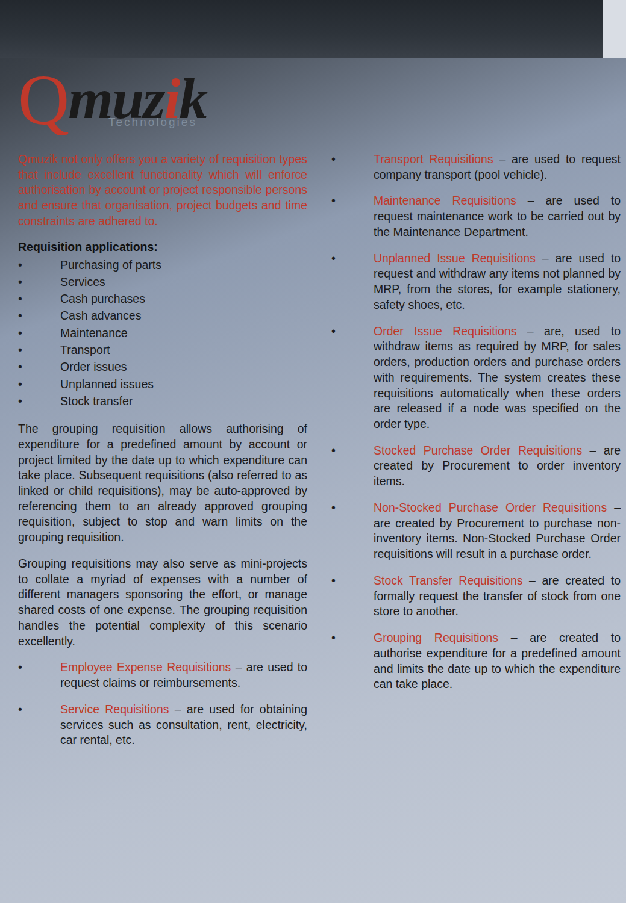Qmuz ik
Technologies
Qmuzik not only offers you a variety of requisition types that include excellent functionality which will enforce authorisation by account or project responsible persons and ensure that organisation, project budgets and time constraints are adhered to.
Requisition applications:
•Purchasing of parts
•Services
•Cash purchases
•Cash advances
•Maintenance
•Transport
•Order issues
•Unplanned issues
•Stock transfer
The grouping requisition allows authorising of expenditure for a predefined amount by account or project limited by the date up to which expenditure can take place. Subsequent requisitions (also referred to as linked or child requisitions), may be auto-approved by referencing them to an already approved grouping requisition, subject to stop and warn limits on the grouping requisition.
Grouping requisitions may also serve as mini-projects to collate a myriad of expenses with a number of different managers sponsoring the effort, or manage shared costs of one expense. The grouping requisition handles the potential complexity of this scenario excellently.
• Employee Expense Requisitions – are used to request claims or reimbursements.
• Service Requisitions – are used for obtaining services such as consultation, rent, electricity, car rental, etc.
• Transport Requisitions – are used to request company transport (pool vehicle).
• Maintenance Requisitions – are used to request maintenance work to be carried out by the Maintenance Department.
• Unplanned Issue Requisitions – are used to request and withdraw any items not planned by MRP, from the stores, for example stationery, safety shoes, etc.
• Order Issue Requisitions – are, used to withdraw items as required by MRP, for sales orders, production orders and purchase orders with requirements. The system creates these requisitions automatically when these orders are released if a node was specified on the order type.
• Stocked Purchase Order Requisitions – are created by Procurement to order inventory items.
• Non-Stocked Purchase Order Requisitions – are created by Procurement to purchase non-inventory items. Non-Stocked Purchase Order requisitions will result in a purchase order.
• Stock Transfer Requisitions – are created to formally request the transfer of stock from one store to another.
• Grouping Requisitions – are created to authorise expenditure for a predefined amount and limits the date up to which the expenditure can take place.